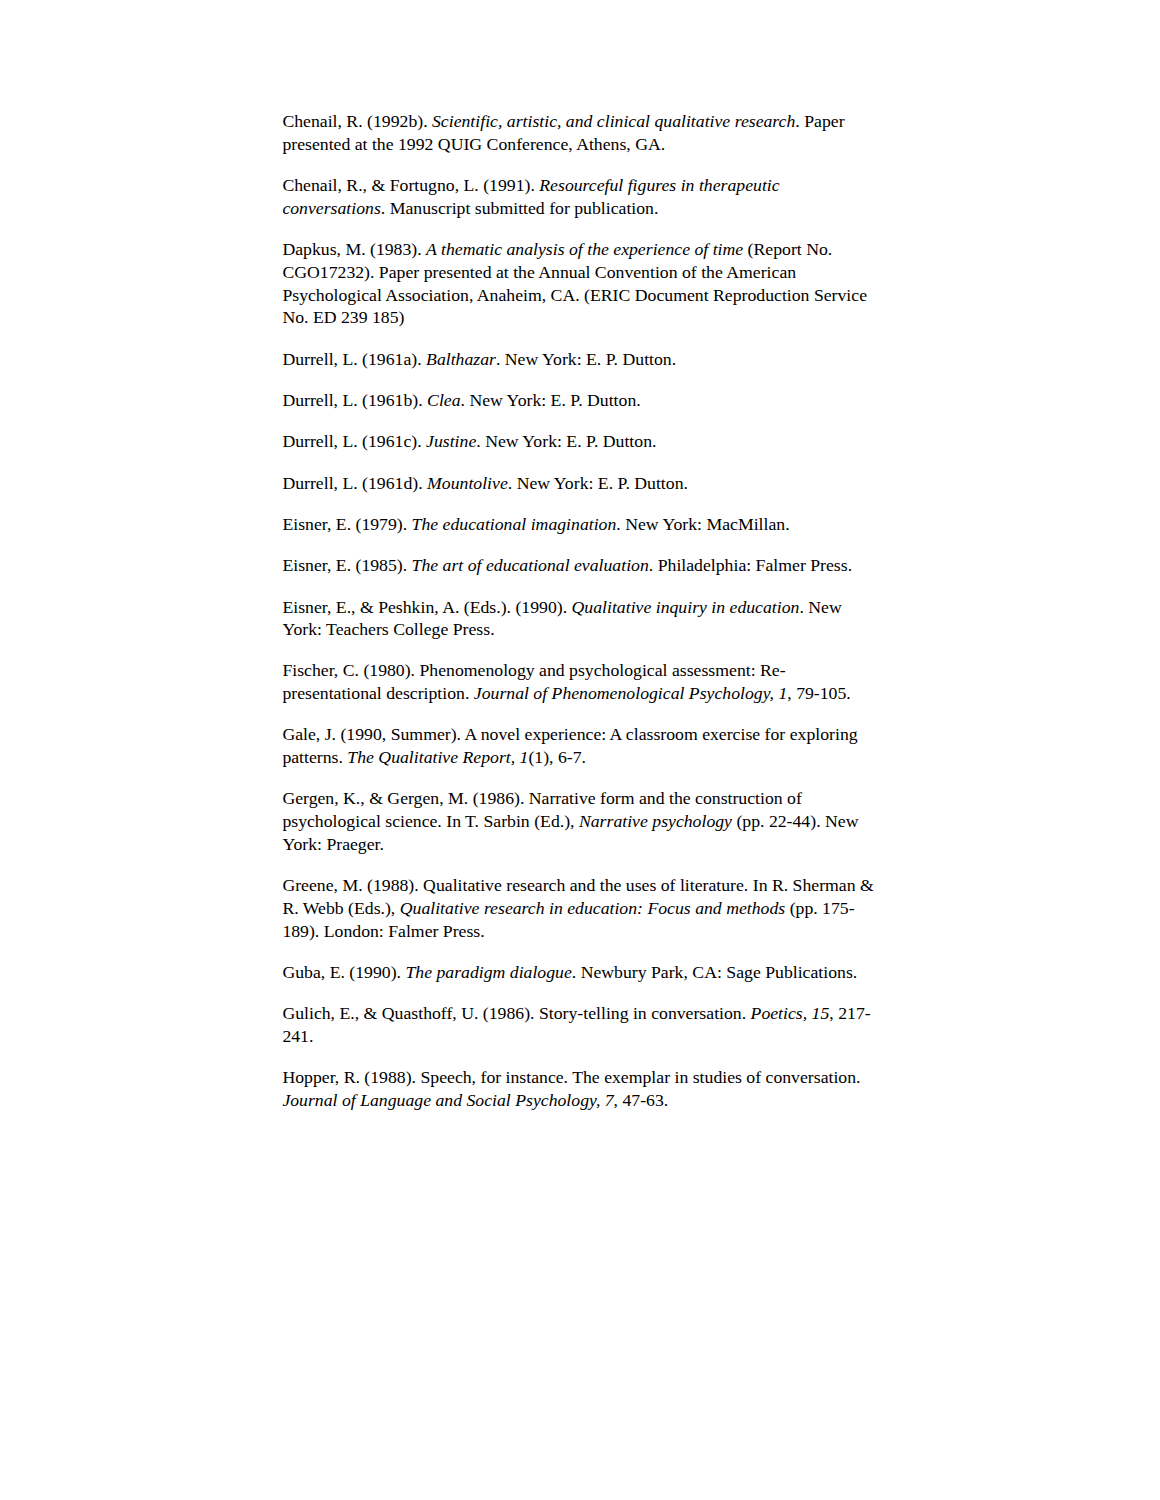Chenail, R. (1992b). Scientific, artistic, and clinical qualitative research. Paper presented at the 1992 QUIG Conference, Athens, GA.
Chenail, R., & Fortugno, L. (1991). Resourceful figures in therapeutic conversations. Manuscript submitted for publication.
Dapkus, M. (1983). A thematic analysis of the experience of time (Report No. CGO17232). Paper presented at the Annual Convention of the American Psychological Association, Anaheim, CA. (ERIC Document Reproduction Service No. ED 239 185)
Durrell, L. (1961a). Balthazar. New York: E. P. Dutton.
Durrell, L. (1961b). Clea. New York: E. P. Dutton.
Durrell, L. (1961c). Justine. New York: E. P. Dutton.
Durrell, L. (1961d). Mountolive. New York: E. P. Dutton.
Eisner, E. (1979). The educational imagination. New York: MacMillan.
Eisner, E. (1985). The art of educational evaluation. Philadelphia: Falmer Press.
Eisner, E., & Peshkin, A. (Eds.). (1990). Qualitative inquiry in education. New York: Teachers College Press.
Fischer, C. (1980). Phenomenology and psychological assessment: Re-presentational description. Journal of Phenomenological Psychology, 1, 79-105.
Gale, J. (1990, Summer). A novel experience: A classroom exercise for exploring patterns. The Qualitative Report, 1(1), 6-7.
Gergen, K., & Gergen, M. (1986). Narrative form and the construction of psychological science. In T. Sarbin (Ed.), Narrative psychology (pp. 22-44). New York: Praeger.
Greene, M. (1988). Qualitative research and the uses of literature. In R. Sherman & R. Webb (Eds.), Qualitative research in education: Focus and methods (pp. 175-189). London: Falmer Press.
Guba, E. (1990). The paradigm dialogue. Newbury Park, CA: Sage Publications.
Gulich, E., & Quasthoff, U. (1986). Story-telling in conversation. Poetics, 15, 217-241.
Hopper, R. (1988). Speech, for instance. The exemplar in studies of conversation. Journal of Language and Social Psychology, 7, 47-63.